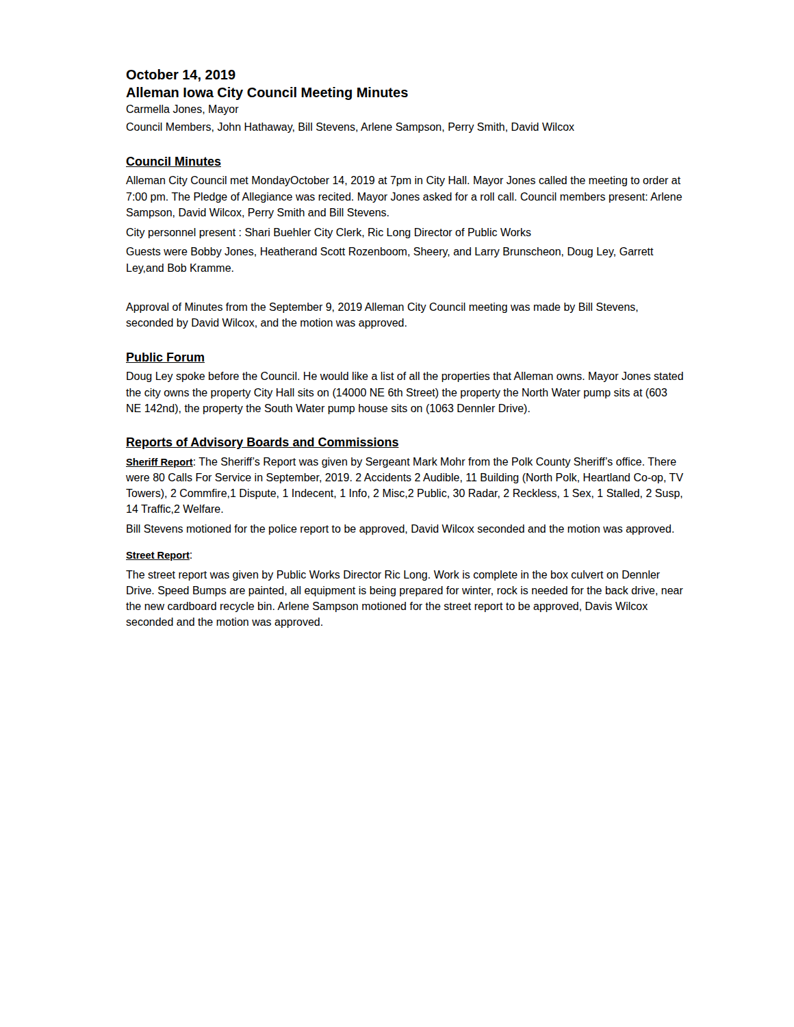October 14, 2019 Alleman Iowa City Council Meeting Minutes
Carmella Jones, Mayor
Council Members, John Hathaway, Bill Stevens, Arlene Sampson, Perry Smith, David Wilcox
Council Minutes
Alleman City Council met MondayOctober 14, 2019 at 7pm in City Hall. Mayor Jones called the meeting to order at 7:00 pm. The Pledge of Allegiance was recited. Mayor Jones asked for a roll call. Council members present: Arlene Sampson, David Wilcox, Perry Smith and Bill Stevens.
City personnel present : Shari Buehler City Clerk, Ric Long Director of Public Works
Guests were Bobby Jones, Heatherand Scott Rozenboom, Sheery, and Larry Brunscheon, Doug Ley, Garrett Ley,and Bob Kramme.
Approval of Minutes from the September 9, 2019 Alleman City Council meeting was made by Bill Stevens, seconded by David Wilcox, and the motion was approved.
Public Forum
Doug Ley spoke before the Council. He would like a list of all the properties that Alleman owns. Mayor Jones stated the city owns the property City Hall sits on (14000 NE 6th Street) the property the North Water pump sits at (603 NE 142nd), the property the South Water pump house sits on (1063 Dennler Drive).
Reports of Advisory Boards and Commissions
Sheriff Report: The Sheriff’s Report was given by Sergeant Mark Mohr from the Polk County Sheriff’s office. There were 80 Calls For Service in September, 2019. 2 Accidents 2 Audible, 11 Building (North Polk, Heartland Co-op, TV Towers), 2 Commfire,1 Dispute, 1 Indecent, 1 Info, 2 Misc,2 Public, 30 Radar, 2 Reckless, 1 Sex, 1 Stalled, 2 Susp, 14 Traffic,2 Welfare.
Bill Stevens motioned for the police report to be approved, David Wilcox seconded and the motion was approved.
Street Report:
The street report was given by Public Works Director Ric Long. Work is complete in the box culvert on Dennler Drive. Speed Bumps are painted, all equipment is being prepared for winter, rock is needed for the back drive, near the new cardboard recycle bin. Arlene Sampson motioned for the street report to be approved, Davis Wilcox seconded and the motion was approved.